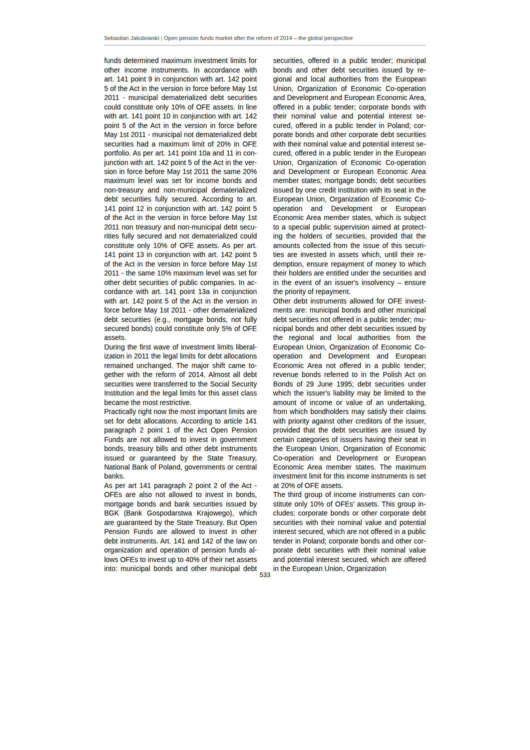Sebastian Jakubowski|Open pension funds market after the reform of 2014 – the global perspective
funds determined maximum investment limits for other income instruments. In accordance with art. 141 point 9 in conjunction with art. 142 point 5 of the Act in the version in force before May 1st 2011 - municipal dematerialized debt securities could constitute only 10% of OFE assets. In line with art. 141 point 10 in conjunction with art. 142 point 5 of the Act in the version in force before May 1st 2011 - municipal not dematerialized debt securities had a maximum limit of 20% in OFE portfolio. As per art. 141 point 10a and 11 in conjunction with art. 142 point 5 of the Act in the version in force before May 1st 2011 the same 20% maximum level was set for income bonds and non-treasury and non-municipal dematerialized debt securities fully secured. According to art. 141 point 12 in conjunction with art. 142 point 5 of the Act in the version in force before May 1st 2011 non treasury and non-municipal debt securities fully secured and not dematerialized could constitute only 10% of OFE assets. As per art. 141 point 13 in conjunction with art. 142 point 5 of the Act in the version in force before May 1st 2011 - the same 10% maximum level was set for other debt securities of public companies. In accordance with art. 141 point 13a in conjunction with art. 142 point 5 of the Act in the version in force before May 1st 2011 - other dematerialized debt securities (e.g., mortgage bonds, not fully secured bonds) could constitute only 5% of OFE assets.
During the first wave of investment limits liberalization in 2011 the legal limits for debt allocations remained unchanged. The major shift came together with the reform of 2014. Almost all debt securities were transferred to the Social Security Institution and the legal limits for this asset class became the most restrictive.
Practically right now the most important limits are set for debt allocations. According to article 141 paragraph 2 point 1 of the Act Open Pension Funds are not allowed to invest in government bonds, treasury bills and other debt instruments issued or guaranteed by the State Treasury, National Bank of Poland, governments or central banks.
As per art 141 paragraph 2 point 2 of the Act - OFEs are also not allowed to invest in bonds, mortgage bonds and bank securities issued by BGK (Bank Gospodarstwa Krajowego), which are guaranteed by the State Treasury. But Open Pension Funds are allowed to invest in other debt instruments. Art. 141 and 142 of the law on organization and operation of pension funds allows OFEs to invest up to 40% of their net assets into: municipal bonds and other municipal debt securities, offered in a public tender; municipal bonds and other debt securities issued by regional and local authorities from the European Union, Organization of Economic Co-operation and Development and European Economic Area, offered in a public tender; corporate bonds with their nominal value and potential interest secured, offered in a public tender in Poland; corporate bonds and other corporate debt securities with their nominal value and potential interest secured, offered in a public tender in the European Union, Organization of Economic Co-operation and Development or European Economic Area member states; mortgage bonds; debt securities issued by one credit institution with its seat in the European Union, Organization of Economic Co-operation and Development or European Economic Area member states, which is subject to a special public supervision aimed at protecting the holders of securities, provided that the amounts collected from the issue of this securities are invested in assets which, until their redemption, ensure repayment of money to which their holders are entitled under the securities and in the event of an issuer's insolvency – ensure the priority of repayment.
Other debt instruments allowed for OFE investments are: municipal bonds and other municipal debt securities not offered in a public tender; municipal bonds and other debt securities issued by the regional and local authorities from the European Union, Organization of Economic Co-operation and Development and European Economic Area not offered in a public tender; revenue bonds referred to in the Polish Act on Bonds of 29 June 1995; debt securities under which the issuer's liability may be limited to the amount of income or value of an undertaking, from which bondholders may satisfy their claims with priority against other creditors of the issuer, provided that the debt securities are issued by certain categories of issuers having their seat in the European Union, Organization of Economic Co-operation and Development or European Economic Area member states. The maximum investment limit for this income instruments is set at 20% of OFE assets.
The third group of income instruments can constitute only 10% of OFEs' assets. This group includes: corporate bonds or other corporate debt securities with their nominal value and potential interest secured, which are not offered in a public tender in Poland; corporate bonds and other corporate debt securities with their nominal value and potential interest secured, which are offered in the European Union, Organization
533